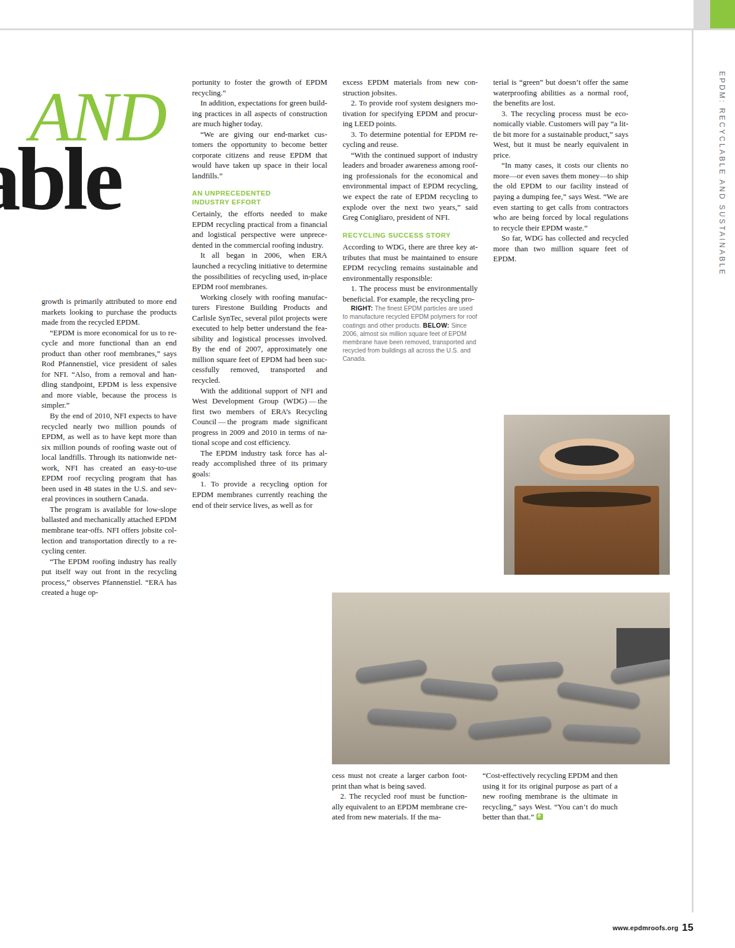EPDM: Recyclable and Sustainable
AND able
growth is primarily attributed to more end markets looking to purchase the products made from the recycled EPDM.
“EPDM is more economical for us to recycle and more functional than an end product than other roof membranes,” says Rod Pfannenstiel, vice president of sales for NFI. “Also, from a removal and handling standpoint, EPDM is less expensive and more viable, because the process is simpler.”
By the end of 2010, NFI expects to have recycled nearly two million pounds of EPDM, as well as to have kept more than six million pounds of roofing waste out of local landfills. Through its nationwide network, NFI has created an easy-to-use EPDM roof recycling program that has been used in 48 states in the U.S. and several provinces in southern Canada.
The program is available for low-slope ballasted and mechanically attached EPDM membrane tear-offs. NFI offers jobsite collection and transportation directly to a recycling center.
“The EPDM roofing industry has really put itself way out front in the recycling process,” observes Pfannenstiel. “ERA has created a huge op-
portunity to foster the growth of EPDM recycling.”
In addition, expectations for green building practices in all aspects of construction are much higher today.
“We are giving our end-market customers the opportunity to become better corporate citizens and reuse EPDM that would have taken up space in their local landfills.”
An Unprecedented
Industry Effort
Certainly, the efforts needed to make EPDM recycling practical from a financial and logistical perspective were unprecedented in the commercial roofing industry.
It all began in 2006, when ERA launched a recycling initiative to determine the possibilities of recycling used, in-place EPDM roof membranes.
Working closely with roofing manufacturers Firestone Building Products and Carlisle SynTec, several pilot projects were executed to help better understand the feasibility and logistical processes involved. By the end of 2007, approximately one million square feet of EPDM had been successfully removed, transported and recycled.
With the additional support of NFI and West Development Group (WDG) — the first two members of ERA’s Recycling Council — the program made significant progress in 2009 and 2010 in terms of national scope and cost efficiency.
The EPDM industry task force has already accomplished three of its primary goals:
1. To provide a recycling option for EPDM membranes currently reaching the end of their service lives, as well as for
excess EPDM materials from new construction jobsites.
2. To provide roof system designers motivation for specifying EPDM and procuring LEED points.
3. To determine potential for EPDM recycling and reuse.
“With the continued support of industry leaders and broader awareness among roofing professionals for the economical and environmental impact of EPDM recycling, we expect the rate of EPDM recycling to explode over the next two years,” said Greg Conigliaro, president of NFI.
Recycling Success Story
According to WDG, there are three key attributes that must be maintained to ensure EPDM recycling remains sustainable and environmentally responsible:
1. The process must be environmentally beneficial. For example, the recycling pro-
RIGHT: The finest EPDM particles are used to manufacture recycled EPDM polymers for roof coatings and other products. BELOW: Since 2006, almost six million square feet of EPDM membrane have been removed, transported and recycled from buildings all across the U.S. and Canada.
terial is “green” but doesn’t offer the same waterproofing abilities as a normal roof, the benefits are lost.
3. The recycling process must be economically viable. Customers will pay “a little bit more for a sustainable product,” says West, but it must be nearly equivalent in price.
“In many cases, it costs our clients no more—or even saves them money—to ship the old EPDM to our facility instead of paying a dumping fee,” says West. “We are even starting to get calls from contractors who are being forced by local regulations to recycle their EPDM waste.”
So far, WDG has collected and recycled more than two million square feet of EPDM.
cess must not create a larger carbon footprint than what is being saved.
2. The recycled roof must be functionally equivalent to an EPDM membrane created from new materials. If the ma-
“Cost-effectively recycling EPDM and then using it for its original purpose as part of a new roofing membrane is the ultimate in recycling,” says West. “You can’t do much better than that.”
www.epdmroofs.org 15